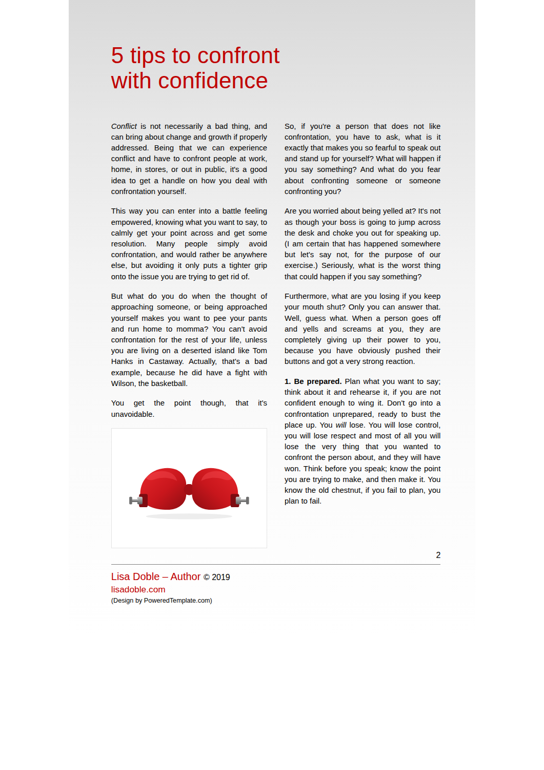5 tips to confront
with confidence
Conflict is not necessarily a bad thing, and can bring about change and growth if properly addressed. Being that we can experience conflict and have to confront people at work, home, in stores, or out in public, it's a good idea to get a handle on how you deal with confrontation yourself.
This way you can enter into a battle feeling empowered, knowing what you want to say, to calmly get your point across and get some resolution. Many people simply avoid confrontation, and would rather be anywhere else, but avoiding it only puts a tighter grip onto the issue you are trying to get rid of.
But what do you do when the thought of approaching someone, or being approached yourself makes you want to pee your pants and run home to momma? You can't avoid confrontation for the rest of your life, unless you are living on a deserted island like Tom Hanks in Castaway. Actually, that's a bad example, because he did have a fight with Wilson, the basketball.
You get the point though, that it's unavoidable.
So, if you're a person that does not like confrontation, you have to ask, what is it exactly that makes you so fearful to speak out and stand up for yourself? What will happen if you say something? And what do you fear about confronting someone or someone confronting you?
Are you worried about being yelled at? It's not as though your boss is going to jump across the desk and choke you out for speaking up. (I am certain that has happened somewhere but let's say not, for the purpose of our exercise.) Seriously, what is the worst thing that could happen if you say something?
Furthermore, what are you losing if you keep your mouth shut? Only you can answer that. Well, guess what. When a person goes off and yells and screams at you, they are completely giving up their power to you, because you have obviously pushed their buttons and got a very strong reaction.
1. Be prepared. Plan what you want to say; think about it and rehearse it, if you are not confident enough to wing it. Don't go into a confrontation unprepared, ready to bust the place up. You will lose. You will lose control, you will lose respect and most of all you will lose the very thing that you wanted to confront the person about, and they will have won. Think before you speak; know the point you are trying to make, and then make it. You know the old chestnut, if you fail to plan, you plan to fail.
2
Lisa Doble – Author © 2019
lisadoble.com
(Design by PoweredTemplate.com)